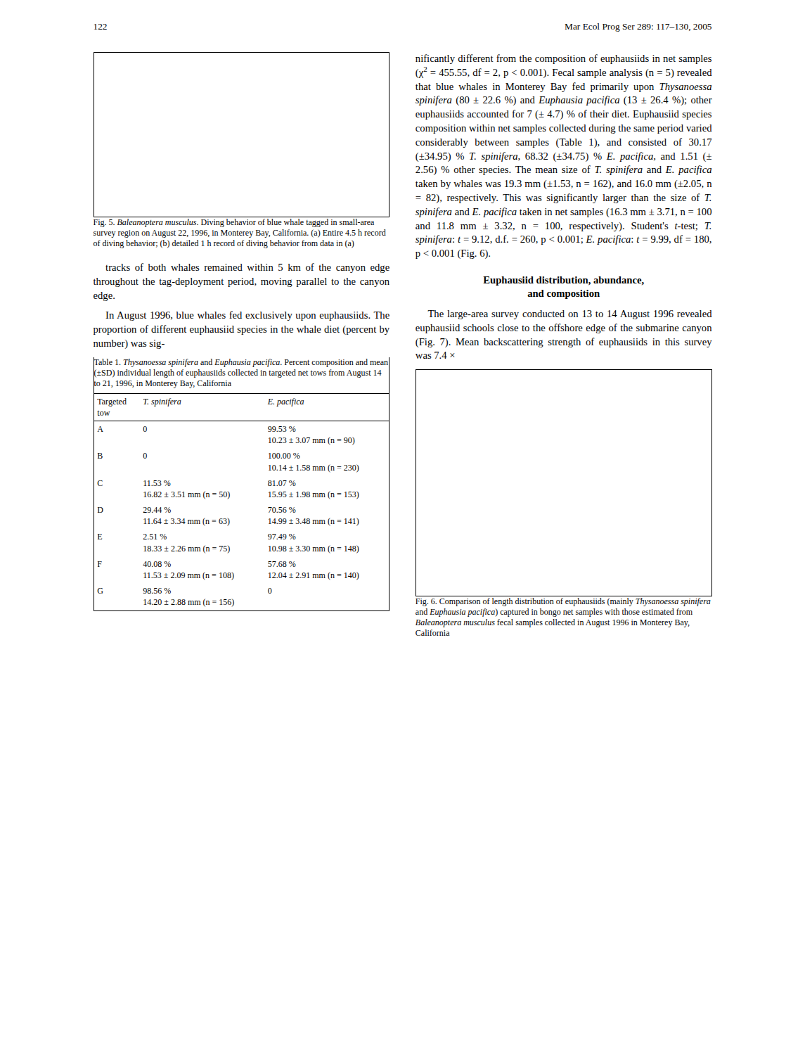122 Mar Ecol Prog Ser 289: 117–130, 2005
Fig. 5. Baleanoptera musculus. Diving behavior of blue whale tagged in small-area survey region on August 22, 1996, in Monterey Bay, California. (a) Entire 4.5 h record of diving behavior; (b) detailed 1 h record of diving behavior from data in (a)
tracks of both whales remained within 5 km of the canyon edge throughout the tag-deployment period, moving parallel to the canyon edge.
In August 1996, blue whales fed exclusively upon euphausiids. The proportion of different euphausiid species in the whale diet (percent by number) was sig-
Table 1. Thysanoessa spinifera and Euphausia pacifica . Percent composition and mean (±SD) individual length of euphausiids collected in targeted net tows from August 14 to 21, 1996, in Monterey Bay, California
| Targeted tow | T. spinifera | E. pacifica |
| --- | --- | --- |
| A | 0 | 99.53 % 10.23 ± 3.07 mm (n = 90) |
| B | 0 | 100.00 % 10.14 ± 1.58 mm (n = 230) |
| C | 11.53 % 16.82 ± 3.51 mm (n = 50) | 81.07 % 15.95 ± 1.98 mm (n = 153) |
| D | 29.44 % 11.64 ± 3.34 mm (n = 63) | 70.56 % 14.99 ± 3.48 mm (n = 141) |
| E | 2.51 % 18.33 ± 2.26 mm (n = 75) | 97.49 % 10.98 ± 3.30 mm (n = 148) |
| F | 40.08 % 11.53 ± 2.09 mm (n = 108) | 57.68 % 12.04 ± 2.91 mm (n = 140) |
| G | 98.56 % 14.20 ± 2.88 mm (n = 156) | 0 |
nificantly different from the composition of euphausiids in net samples (χ2 = 455.55, df = 2, p < 0.001). Fecal sample analysis (n = 5) revealed that blue whales in Monterey Bay fed primarily upon Thysanoessa spinifera (80 ± 22.6 %) and Euphausia pacifica (13 ± 26.4 %); other euphausiids accounted for 7 (± 4.7) % of their diet. Euphausiid species composition within net samples collected during the same period varied considerably between samples (Table 1), and consisted of 30.17 (±34.95) % T. spinifera, 68.32 (±34.75) % E. pacifica, and 1.51 (± 2.56) % other species. The mean size of T. spinifera and E. pacifica taken by whales was 19.3 mm (±1.53, n = 162), and 16.0 mm (±2.05, n = 82), respectively. This was significantly larger than the size of T. spinifera and E. pacifica taken in net samples (16.3 mm ± 3.71, n = 100 and 11.8 mm ± 3.32, n = 100, respectively). Student's t-test; T. spinifera: t = 9.12, d.f. = 260, p < 0.001; E. pacifica: t = 9.99, df = 180, p < 0.001 (Fig. 6).
Euphausiid distribution, abundance,
and composition
The large-area survey conducted on 13 to 14 August 1996 revealed euphausiid schools close to the offshore edge of the submarine canyon (Fig. 7). Mean backscattering strength of euphausiids in this survey was 7.4 ×
Fig. 6. Comparison of length distribution of euphausiids (mainly Thysanoessa spinifera and Euphausia pacifica) captured in bongo net samples with those estimated from Baleanoptera musculus fecal samples collected in August 1996 in Monterey Bay, California